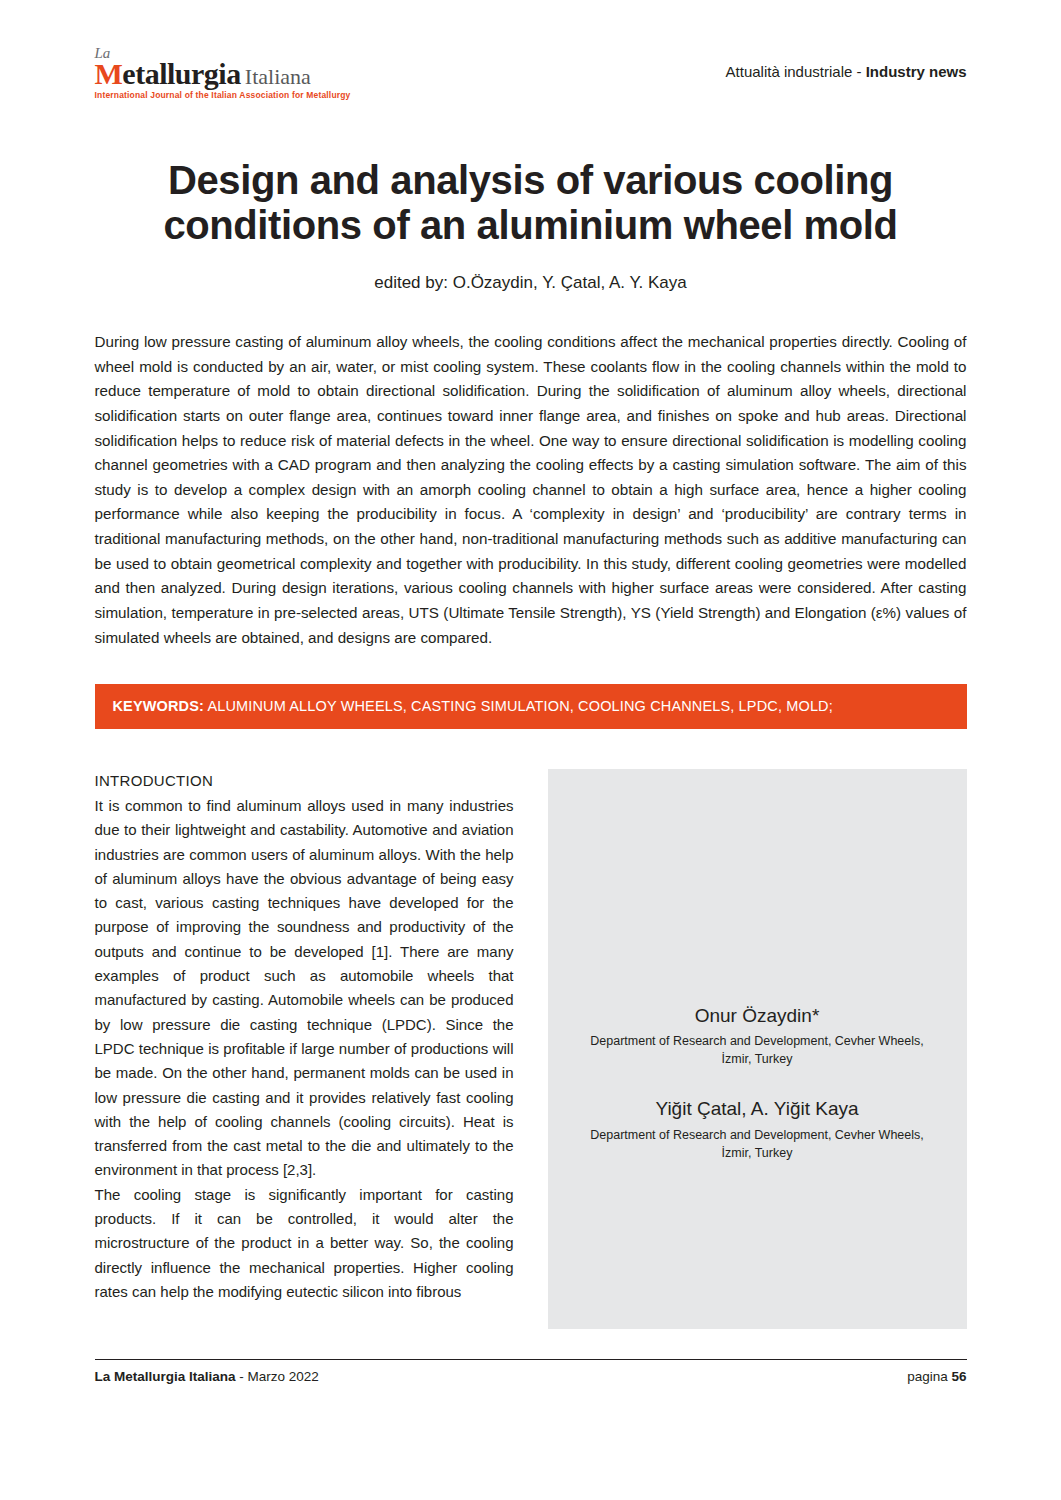La Metallurgia Italiana International Journal of the Italian Association for Metallurgy
Attualità industriale - Industry news
Design and analysis of various cooling
conditions of an aluminium wheel mold
edited by: O.Özaydin, Y. Çatal, A. Y. Kaya
During low pressure casting of aluminum alloy wheels, the cooling conditions affect the mechanical properties directly. Cooling of wheel mold is conducted by an air, water, or mist cooling system. These coolants flow in the cooling channels within the mold to reduce temperature of mold to obtain directional solidification. During the solidification of aluminum alloy wheels, directional solidification starts on outer flange area, continues toward inner flange area, and finishes on spoke and hub areas. Directional solidification helps to reduce risk of material defects in the wheel. One way to ensure directional solidification is modelling cooling channel geometries with a CAD program and then analyzing the cooling effects by a casting simulation software. The aim of this study is to develop a complex design with an amorph cooling channel to obtain a high surface area, hence a higher cooling performance while also keeping the producibility in focus. A ‘complexity in design’ and ‘producibility’ are contrary terms in traditional manufacturing methods, on the other hand, non-traditional manufacturing methods such as additive manufacturing can be used to obtain geometrical complexity and together with producibility. In this study, different cooling geometries were modelled and then analyzed. During design iterations, various cooling channels with higher surface areas were considered. After casting simulation, temperature in pre-selected areas, UTS (Ultimate Tensile Strength), YS (Yield Strength) and Elongation (ε%) values of simulated wheels are obtained, and designs are compared.
KEYWORDS: ALUMINUM ALLOY WHEELS, CASTING SIMULATION, COOLING CHANNELS, LPDC, MOLD;
INTRODUCTION
It is common to find aluminum alloys used in many industries due to their lightweight and castability. Automotive and aviation industries are common users of aluminum alloys. With the help of aluminum alloys have the obvious advantage of being easy to cast, various casting techniques have developed for the purpose of improving the soundness and productivity of the outputs and continue to be developed [1]. There are many examples of product such as automobile wheels that manufactured by casting. Automobile wheels can be produced by low pressure die casting technique (LPDC). Since the LPDC technique is profitable if large number of productions will be made. On the other hand, permanent molds can be used in low pressure die casting and it provides relatively fast cooling with the help of cooling channels (cooling circuits). Heat is transferred from the cast metal to the die and ultimately to the environment in that process [2,3].
The cooling stage is significantly important for casting products. If it can be controlled, it would alter the microstructure of the product in a better way. So, the cooling directly influence the mechanical properties. Higher cooling rates can help the modifying eutectic silicon into fibrous
Onur Özaydin*
Department of Research and Development, Cevher Wheels,
İzmir, Turkey
Yiğit Çatal, A. Yiğit Kaya
Department of Research and Development, Cevher Wheels,
İzmir, Turkey
La Metallurgia Italiana - Marzo 2022
pagina 56